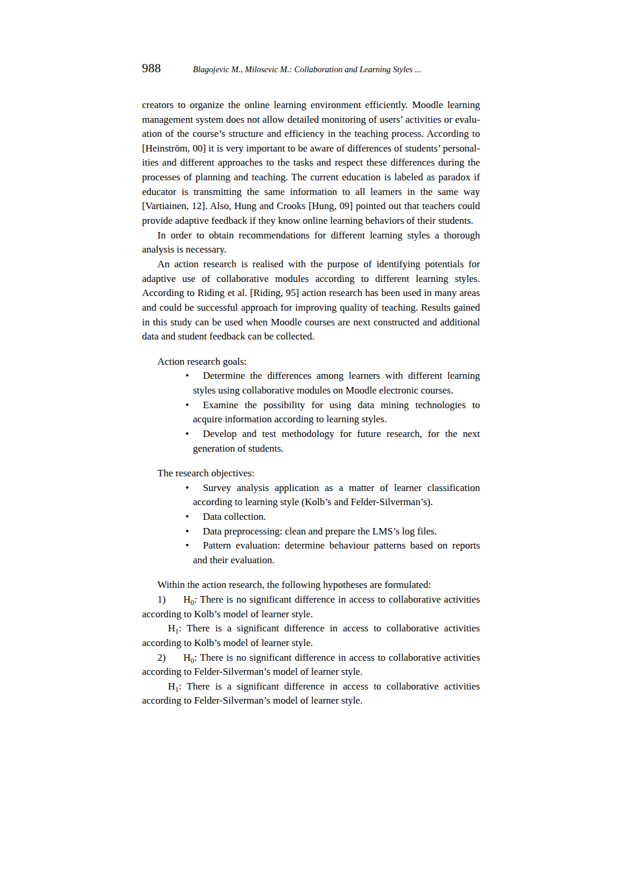988 Blagojevic M., Milosevic M.: Collaboration and Learning Styles ...
creators to organize the online learning environment efficiently. Moodle learning management system does not allow detailed monitoring of users’ activities or evaluation of the course’s structure and efficiency in the teaching process. According to [Heinström, 00] it is very important to be aware of differences of students’ personalities and different approaches to the tasks and respect these differences during the processes of planning and teaching. The current education is labeled as paradox if educator is transmitting the same information to all learners in the same way [Vartiainen, 12]. Also, Hung and Crooks [Hung, 09] pointed out that teachers could provide adaptive feedback if they know online learning behaviors of their students.
In order to obtain recommendations for different learning styles a thorough analysis is necessary.
An action research is realised with the purpose of identifying potentials for adaptive use of collaborative modules according to different learning styles. According to Riding et al. [Riding, 95] action research has been used in many areas and could be successful approach for improving quality of teaching. Results gained in this study can be used when Moodle courses are next constructed and additional data and student feedback can be collected.
Action research goals:
Determine the differences among learners with different learning styles using collaborative modules on Moodle electronic courses.
Examine the possibility for using data mining technologies to acquire information according to learning styles.
Develop and test methodology for future research, for the next generation of students.
The research objectives:
Survey analysis application as a matter of learner classification according to learning style (Kolb’s and Felder-Silverman’s).
Data collection.
Data preprocessing: clean and prepare the LMS’s log files.
Pattern evaluation: determine behaviour patterns based on reports and their evaluation.
Within the action research, the following hypotheses are formulated:
1) H0: There is no significant difference in access to collaborative activities according to Kolb’s model of learner style.
H1: There is a significant difference in access to collaborative activities according to Kolb’s model of learner style.
2) H0: There is no significant difference in access to collaborative activities according to Felder-Silverman’s model of learner style.
H1: There is a significant difference in access to collaborative activities according to Felder-Silverman’s model of learner style.